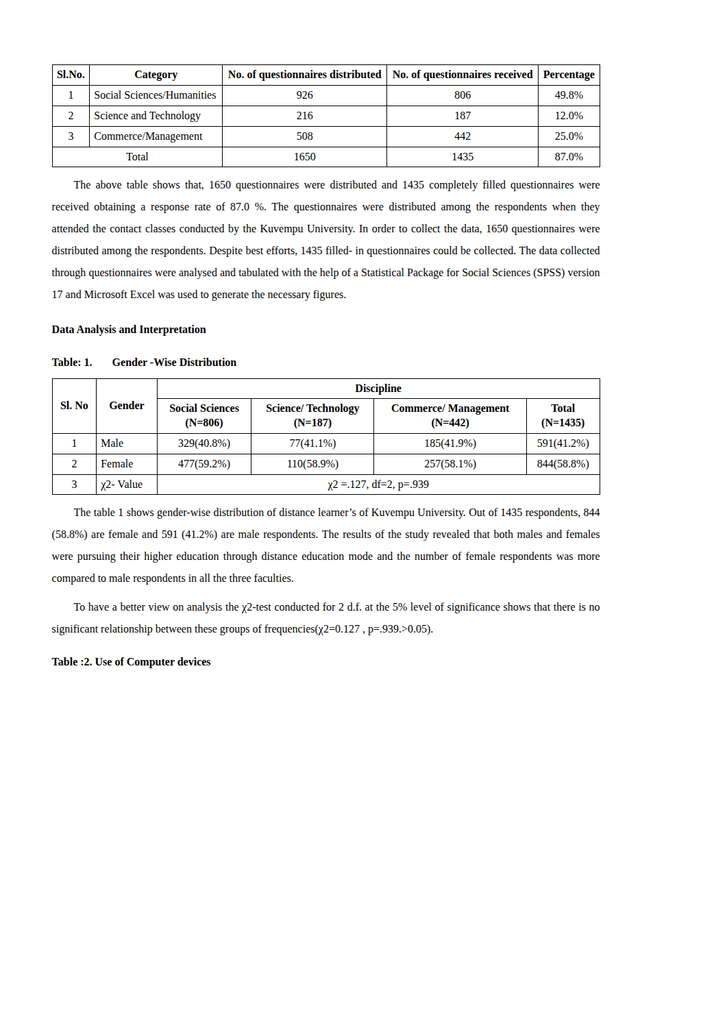| Sl.No. | Category | No. of questionnaires distributed | No. of questionnaires received | Percentage |
| --- | --- | --- | --- | --- |
| 1 | Social Sciences/Humanities | 926 | 806 | 49.8% |
| 2 | Science and Technology | 216 | 187 | 12.0% |
| 3 | Commerce/Management | 508 | 442 | 25.0% |
| Total | 1650 | 1435 | 87.0% |
The above table shows that, 1650 questionnaires were distributed and 1435 completely filled questionnaires were received obtaining a response rate of 87.0 %. The questionnaires were distributed among the respondents when they attended the contact classes conducted by the Kuvempu University. In order to collect the data, 1650 questionnaires were distributed among the respondents. Despite best efforts, 1435 filled- in questionnaires could be collected. The data collected through questionnaires were analysed and tabulated with the help of a Statistical Package for Social Sciences (SPSS) version 17 and Microsoft Excel was used to generate the necessary figures.
Data Analysis and Interpretation
Table: 1. Gender -Wise Distribution
| Sl. No | Gender | Discipline |
| --- | --- | --- |
| Social Sciences (N=806) | Science/ Technology (N=187) | Commerce/ Management (N=442) | Total (N=1435) |
| 1 | Male | 329(40.8%) | 77(41.1%) | 185(41.9%) | 591(41.2%) |
| 2 | Female | 477(59.2%) | 110(58.9%) | 257(58.1%) | 844(58.8%) |
| 3 | χ2- Value | χ2 =.127, df=2, p=.939 |
The table 1 shows gender-wise distribution of distance learner’s of Kuvempu University. Out of 1435 respondents, 844 (58.8%) are female and 591 (41.2%) are male respondents. The results of the study revealed that both males and females were pursuing their higher education through distance education mode and the number of female respondents was more compared to male respondents in all the three faculties.
To have a better view on analysis the χ2-test conducted for 2 d.f. at the 5% level of significance shows that there is no significant relationship between these groups of frequencies(χ2=0.127 , p=.939.>0.05).
Table :2. Use of Computer devices